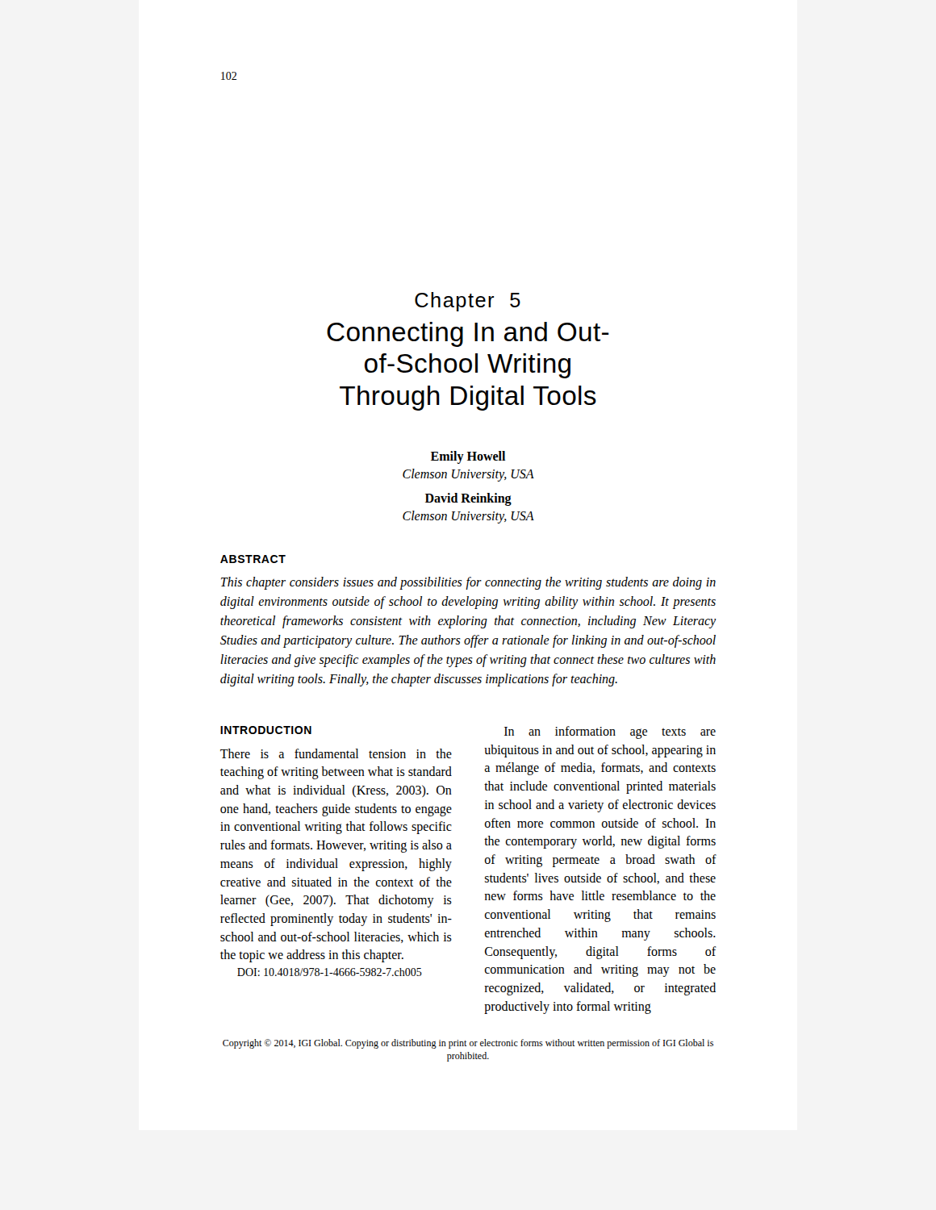102
Chapter 5
Connecting In and Out-
of-School Writing
Through Digital Tools
Emily Howell
Clemson University, USA
David Reinking
Clemson University, USA
ABSTRACT
This chapter considers issues and possibilities for connecting the writing students are doing in digital environments outside of school to developing writing ability within school. It presents theoretical frameworks consistent with exploring that connection, including New Literacy Studies and participatory culture. The authors offer a rationale for linking in and out-of-school literacies and give specific examples of the types of writing that connect these two cultures with digital writing tools. Finally, the chapter discusses implications for teaching.
INTRODUCTION
There is a fundamental tension in the teaching of writing between what is standard and what is individual (Kress, 2003). On one hand, teachers guide students to engage in conventional writing that follows specific rules and formats. However, writing is also a means of individual expression, highly creative and situated in the context of the learner (Gee, 2007). That dichotomy is reflected prominently today in students' in-school and out-of-school literacies, which is the topic we address in this chapter.
DOI: 10.4018/978-1-4666-5982-7.ch005
In an information age texts are ubiquitous in and out of school, appearing in a mélange of media, formats, and contexts that include conventional printed materials in school and a variety of electronic devices often more common outside of school. In the contemporary world, new digital forms of writing permeate a broad swath of students' lives outside of school, and these new forms have little resemblance to the conventional writing that remains entrenched within many schools. Consequently, digital forms of communication and writing may not be recognized, validated, or integrated productively into formal writing
Copyright © 2014, IGI Global. Copying or distributing in print or electronic forms without written permission of IGI Global is prohibited.